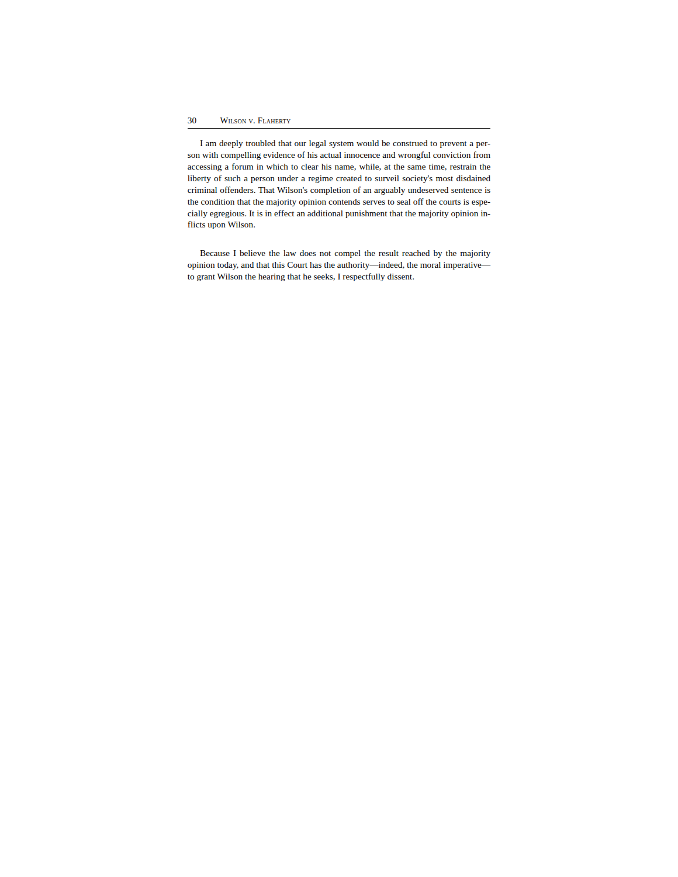30 Wilson v. Flaherty
I am deeply troubled that our legal system would be construed to prevent a person with compelling evidence of his actual innocence and wrongful conviction from accessing a forum in which to clear his name, while, at the same time, restrain the liberty of such a person under a regime created to surveil society's most disdained criminal offenders. That Wilson's completion of an arguably undeserved sentence is the condition that the majority opinion contends serves to seal off the courts is especially egregious. It is in effect an additional punishment that the majority opinion inflicts upon Wilson.
Because I believe the law does not compel the result reached by the majority opinion today, and that this Court has the authority—indeed, the moral imperative—to grant Wilson the hearing that he seeks, I respectfully dissent.